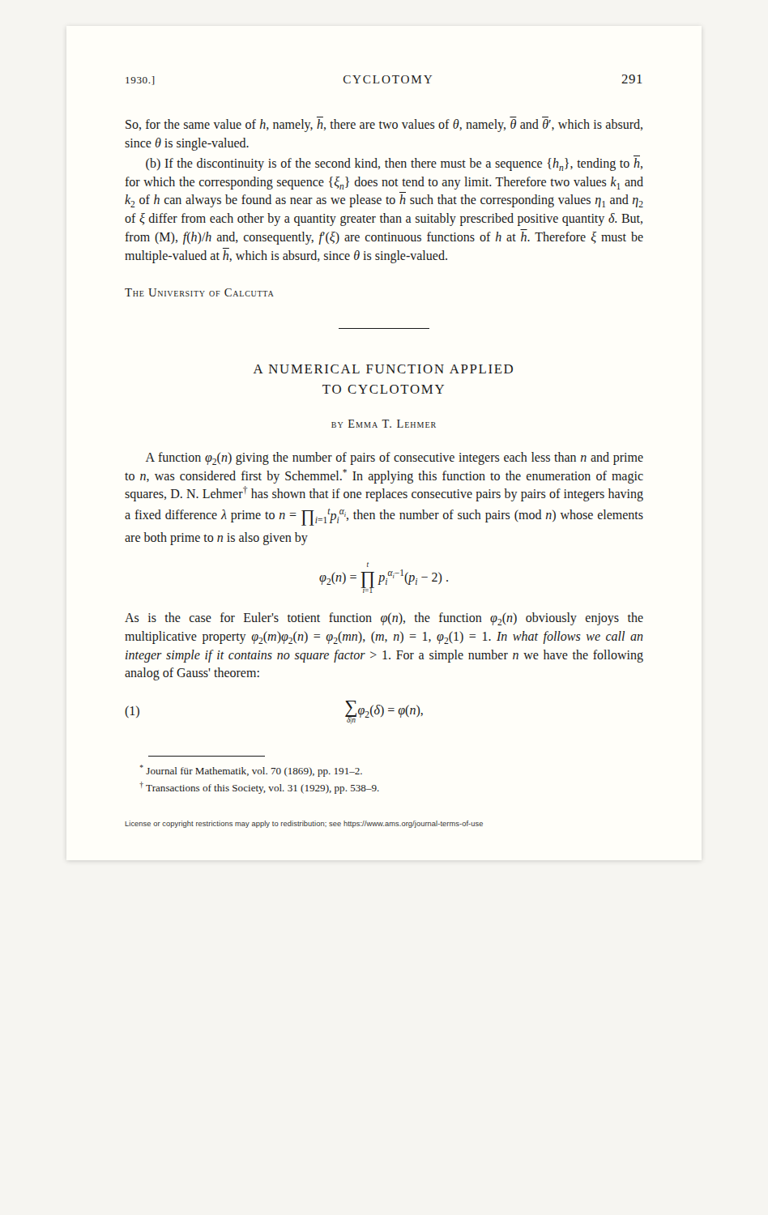1930.] CYCLOTOMY 291
So, for the same value of h, namely, h, there are two values of θ, namely, θ and θ′, which is absurd, since θ is single-valued.
(b) If the discontinuity is of the second kind, then there must be a sequence {hn}, tending to h, for which the corresponding sequence {ξn} does not tend to any limit. Therefore two values k1 and k2 of h can always be found as near as we please to h such that the corresponding values η1 and η2 of ξ differ from each other by a quantity greater than a suitably prescribed positive quantity δ. But, from (M), f(h)/h and, consequently, f′(ξ) are continuous functions of h at h. Therefore ξ must be multiple-valued at h, which is absurd, since θ is single-valued.
The University of Calcutta
A NUMERICAL FUNCTION APPLIED
TO CYCLOTOMY
by Emma T. Lehmer
A function φ2(n) giving the number of pairs of consecutive integers each less than n and prime to n, was considered first by Schemmel.* In applying this function to the enumeration of magic squares, D. N. Lehmer† has shown that if one replaces consecutive pairs by pairs of integers having a fixed difference λ prime to n = ∏i=1tpiαi, then the number of such pairs (mod n) whose elements are both prime to n is also given by
φ2(n) = t∏i=1 piαi−1(pi − 2) .
As is the case for Euler's totient function φ(n), the function φ2(n) obviously enjoys the multiplicative property φ2(m)φ2(n) = φ2(mn), (m, n) = 1, φ2(1) = 1. In what follows we call an integer simple if it contains no square factor > 1. For a simple number n we have the following analog of Gauss' theorem:
(1) ∑δ|n φ2(δ) = φ(n),
* Journal für Mathematik, vol. 70 (1869), pp. 191–2.
† Transactions of this Society, vol. 31 (1929), pp. 538–9.
License or copyright restrictions may apply to redistribution; see https://www.ams.org/journal-terms-of-use